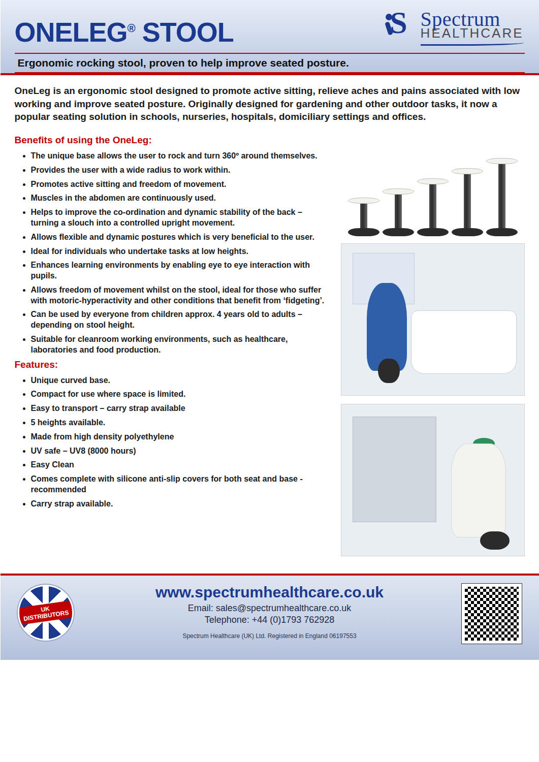S
Spectrum
HEALTHCARE
ONELEG® STOOL
Ergonomic rocking stool, proven to help improve seated posture.
OneLeg is an ergonomic stool designed to promote active sitting, relieve aches and pains associated with low working and improve seated posture. Originally designed for gardening and other outdoor tasks, it now a popular seating solution in schools, nurseries, hospitals, domiciliary settings and offices.
Benefits of using the OneLeg:
The unique base allows the user to rock and turn 360º around themselves.
Provides the user with a wide radius to work within.
Promotes active sitting and freedom of movement.
Muscles in the abdomen are continuously used.
Helps to improve the co-ordination and dynamic stability of the back – turning a slouch into a controlled upright movement.
Allows flexible and dynamic postures which is very beneficial to the user.
Ideal for individuals who undertake tasks at low heights.
Enhances learning environments by enabling eye to eye interaction with pupils.
Allows freedom of movement whilst on the stool, ideal for those who suffer with motoric-hyperactivity and other conditions that benefit from ‘fidgeting’.
Can be used by everyone from children approx. 4 years old to adults – depending on stool height.
Suitable for cleanroom working environments, such as healthcare, laboratories and food production.
Features:
Unique curved base.
Compact for use where space is limited.
Easy to transport – carry strap available
5 heights available.
Made from high density polyethylene
UV safe – UV8 (8000 hours)
Easy Clean
Comes complete with silicone anti-slip covers for both seat and base - recommended
Carry strap available.
UK
DISTRIBUTORS
www.spectrumhealthcare.co.uk
Email: sales@spectrumhealthcare.co.uk
Telephone: +44 (0)1793 762928
Spectrum Healthcare (UK) Ltd. Registered in England 06197553